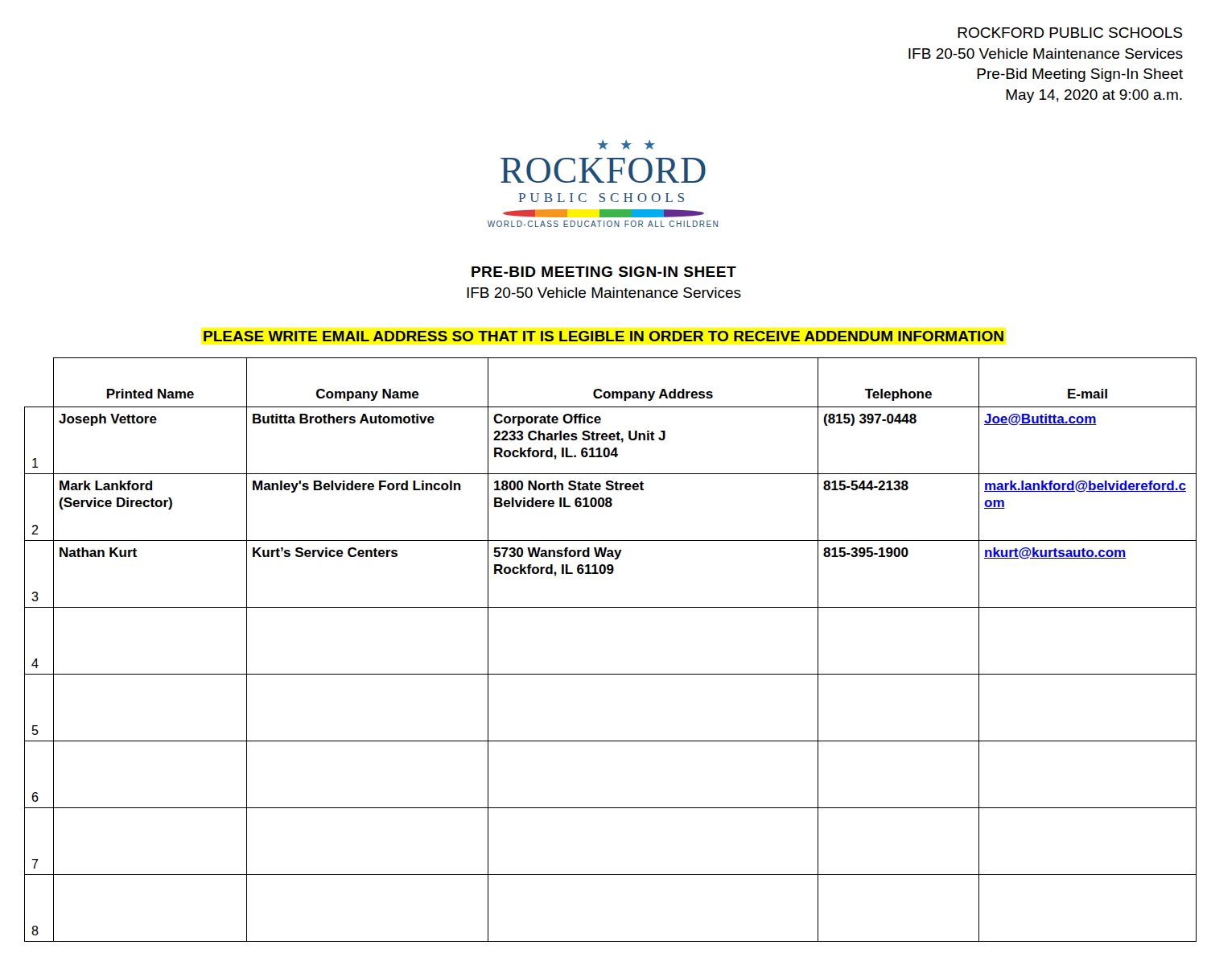ROCKFORD PUBLIC SCHOOLS
IFB 20-50 Vehicle Maintenance Services
Pre-Bid Meeting Sign-In Sheet
May 14, 2020 at 9:00 a.m.
★ ★ ★
ROCKFORD
PUBLIC SCHOOLS
WORLD-CLASS EDUCATION FOR ALL CHILDREN
PRE-BID MEETING SIGN-IN SHEET
IFB 20-50 Vehicle Maintenance Services
PLEASE WRITE EMAIL ADDRESS SO THAT IT IS LEGIBLE IN ORDER TO RECEIVE ADDENDUM INFORMATION
| | Printed Name | Company Name | Company Address | Telephone | E-mail |
| --- | --- | --- | --- | --- | --- |
| 1 | Joseph Vettore | Butitta Brothers Automotive | Corporate Office 2233 Charles Street, Unit J Rockford, IL. 61104 | (815) 397-0448 | Joe@Butitta.com |
| 2 | Mark Lankford (Service Director) | Manley's Belvidere Ford Lincoln | 1800 North State Street Belvidere IL 61008 | 815-544-2138 | mark.lankford@belvidereford.com |
| 3 | Nathan Kurt | Kurt’s Service Centers | 5730 Wansford Way Rockford, IL 61109 | 815-395-1900 | nkurt@kurtsauto.com |
| 4 | | | | | |
| 5 | | | | | |
| 6 | | | | | |
| 7 | | | | | |
| 8 | | | | | |